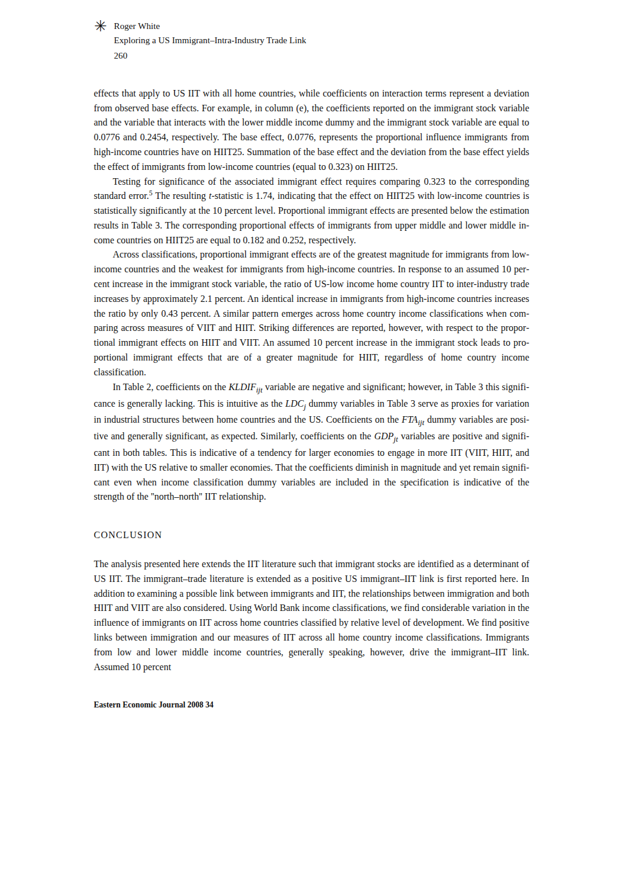✳
Roger White Exploring a US Immigrant–Intra-Industry Trade Link
260
effects that apply to US IIT with all home countries, while coefficients on interaction terms represent a deviation from observed base effects. For example, in column (e), the coefficients reported on the immigrant stock variable and the variable that interacts with the lower middle income dummy and the immigrant stock variable are equal to 0.0776 and 0.2454, respectively. The base effect, 0.0776, represents the proportional influence immigrants from high-income countries have on HIIT25. Summation of the base effect and the deviation from the base effect yields the effect of immigrants from low-income countries (equal to 0.323) on HIIT25.
Testing for significance of the associated immigrant effect requires comparing 0.323 to the corresponding standard error.5 The resulting t-statistic is 1.74, indicating that the effect on HIIT25 with low-income countries is statistically significantly at the 10 percent level. Proportional immigrant effects are presented below the estimation results in Table 3. The corresponding proportional effects of immigrants from upper middle and lower middle income countries on HIIT25 are equal to 0.182 and 0.252, respectively.
Across classifications, proportional immigrant effects are of the greatest magnitude for immigrants from low-income countries and the weakest for immigrants from high-income countries. In response to an assumed 10 percent increase in the immigrant stock variable, the ratio of US-low income home country IIT to inter-industry trade increases by approximately 2.1 percent. An identical increase in immigrants from high-income countries increases the ratio by only 0.43 percent. A similar pattern emerges across home country income classifications when comparing across measures of VIIT and HIIT. Striking differences are reported, however, with respect to the proportional immigrant effects on HIIT and VIIT. An assumed 10 percent increase in the immigrant stock leads to proportional immigrant effects that are of a greater magnitude for HIIT, regardless of home country income classification.
In Table 2, coefficients on the KLDIFijt variable are negative and significant; however, in Table 3 this significance is generally lacking. This is intuitive as the LDCj dummy variables in Table 3 serve as proxies for variation in industrial structures between home countries and the US. Coefficients on the FTAijt dummy variables are positive and generally significant, as expected. Similarly, coefficients on the GDPjt variables are positive and significant in both tables. This is indicative of a tendency for larger economies to engage in more IIT (VIIT, HIIT, and IIT) with the US relative to smaller economies. That the coefficients diminish in magnitude and yet remain significant even when income classification dummy variables are included in the specification is indicative of the strength of the ''north–north'' IIT relationship.
Conclusion
The analysis presented here extends the IIT literature such that immigrant stocks are identified as a determinant of US IIT. The immigrant–trade literature is extended as a positive US immigrant–IIT link is first reported here. In addition to examining a possible link between immigrants and IIT, the relationships between immigration and both HIIT and VIIT are also considered. Using World Bank income classifications, we find considerable variation in the influence of immigrants on IIT across home countries classified by relative level of development. We find positive links between immigration and our measures of IIT across all home country income classifications. Immigrants from low and lower middle income countries, generally speaking, however, drive the immigrant–IIT link. Assumed 10 percent
Eastern Economic Journal 2008 34